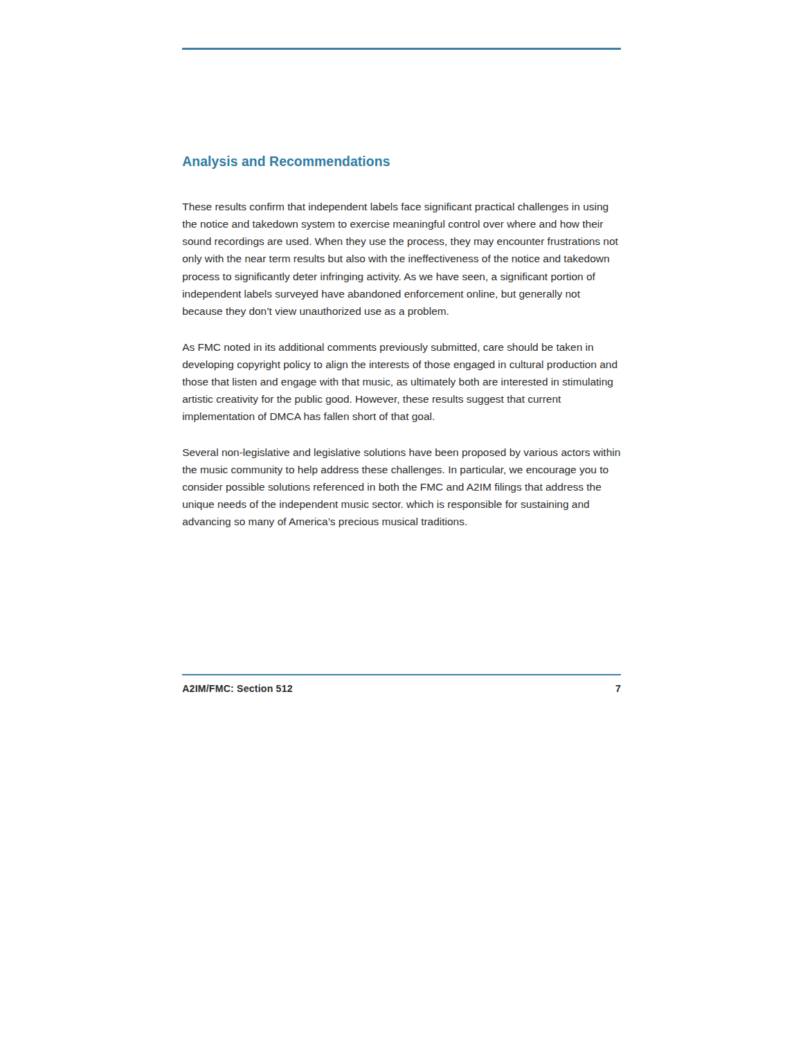Analysis and Recommendations
These results confirm that independent labels face significant practical challenges in using the notice and takedown system to exercise meaningful control over where and how their sound recordings are used. When they use the process, they may encounter frustrations not only with the near term results but also with the ineffectiveness of the notice and takedown process to significantly deter infringing activity. As we have seen, a significant portion of independent labels surveyed have abandoned enforcement online, but generally not because they don’t view unauthorized use as a problem.
As FMC noted in its additional comments previously submitted, care should be taken in developing copyright policy to align the interests of those engaged in cultural production and those that listen and engage with that music, as ultimately both are interested in stimulating artistic creativity for the public good. However, these results suggest that current implementation of DMCA has fallen short of that goal.
Several non-legislative and legislative solutions have been proposed by various actors within the music community to help address these challenges. In particular, we encourage you to consider possible solutions referenced in both the FMC and A2IM filings that address the unique needs of the independent music sector. which is responsible for sustaining and advancing so many of America’s precious musical traditions.
A2IM/FMC: Section 512 7